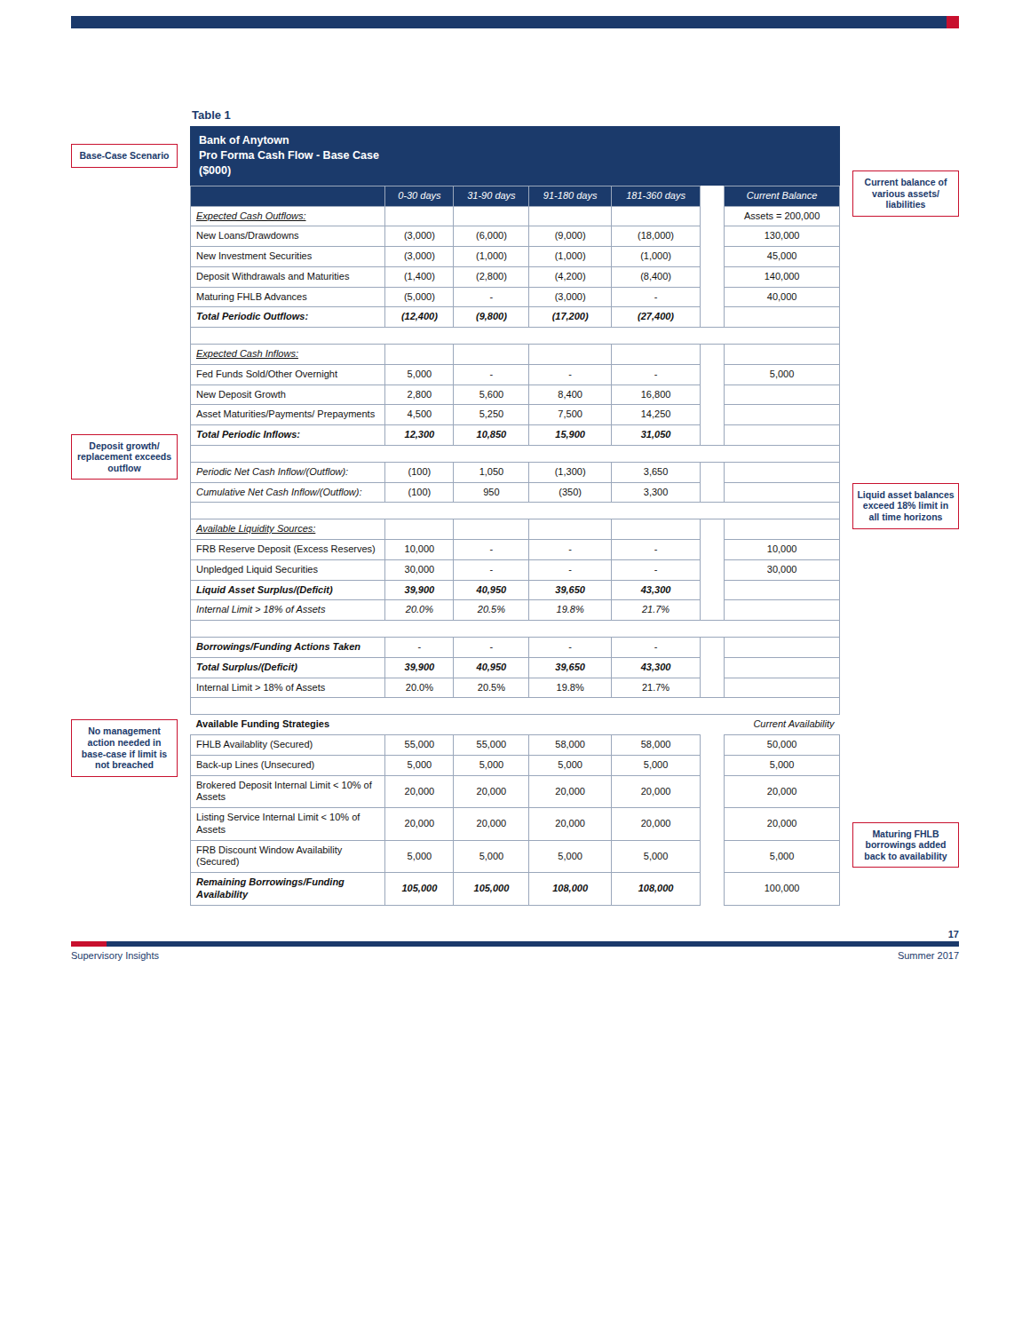Base-Case Scenario
Deposit growth/ replacement exceeds outflow
No management action needed in base-case if limit is not breached
Table 1
Bank of Anytown Pro Forma Cash Flow - Base Case ($000)
| | 0-30 days | 31-90 days | 91-180 days | 181-360 days | | Current Balance |
| --- | --- | --- | --- | --- | --- | --- |
| Expected Cash Outflows: | | | | | | Assets = 200,000 |
| New Loans/Drawdowns | (3,000) | (6,000) | (9,000) | (18,000) | | 130,000 |
| New Investment Securities | (3,000) | (1,000) | (1,000) | (1,000) | | 45,000 |
| Deposit Withdrawals and Maturities | (1,400) | (2,800) | (4,200) | (8,400) | | 140,000 |
| Maturing FHLB Advances | (5,000) | - | (3,000) | - | | 40,000 |
| Total Periodic Outflows: | (12,400) | (9,800) | (17,200) | (27,400) | | |
| Expected Cash Inflows: | | | | | | |
| Fed Funds Sold/Other Overnight | 5,000 | - | - | - | | 5,000 |
| New Deposit Growth | 2,800 | 5,600 | 8,400 | 16,800 | | |
| Asset Maturities/Payments/ Prepayments | 4,500 | 5,250 | 7,500 | 14,250 | | |
| Total Periodic Inflows: | 12,300 | 10,850 | 15,900 | 31,050 | | |
| Periodic Net Cash Inflow/(Outflow): | (100) | 1,050 | (1,300) | 3,650 | | |
| Cumulative Net Cash Inflow/(Outflow): | (100) | 950 | (350) | 3,300 | | |
| Available Liquidity Sources: | | | | | | |
| FRB Reserve Deposit (Excess Reserves) | 10,000 | - | - | - | | 10,000 |
| Unpledged Liquid Securities | 30,000 | - | - | - | | 30,000 |
| Liquid Asset Surplus/(Deficit) | 39,900 | 40,950 | 39,650 | 43,300 | | |
| Internal Limit > 18% of Assets | 20.0% | 20.5% | 19.8% | 21.7% | | |
| Borrowings/Funding Actions Taken | - | - | - | - | | |
| Total Surplus/(Deficit) | 39,900 | 40,950 | 39,650 | 43,300 | | |
| Internal Limit > 18% of Assets | 20.0% | 20.5% | 19.8% | 21.7% | | |
| Available Funding Strategies | | | | | | Current Availability |
| FHLB Availablity (Secured) | 55,000 | 55,000 | 58,000 | 58,000 | | 50,000 |
| Back-up Lines (Unsecured) | 5,000 | 5,000 | 5,000 | 5,000 | | 5,000 |
| Brokered Deposit Internal Limit < 10% of Assets | 20,000 | 20,000 | 20,000 | 20,000 | | 20,000 |
| Listing Service Internal Limit < 10% of Assets | 20,000 | 20,000 | 20,000 | 20,000 | | 20,000 |
| FRB Discount Window Availability (Secured) | 5,000 | 5,000 | 5,000 | 5,000 | | 5,000 |
| Remaining Borrowings/Funding Availability | 105,000 | 105,000 | 108,000 | 108,000 | | 100,000 |
Current balance of various assets/ liabilities
Liquid asset balances exceed 18% limit in all time horizons
Maturing FHLB borrowings added back to availability
17
Supervisory Insights
Summer 2017